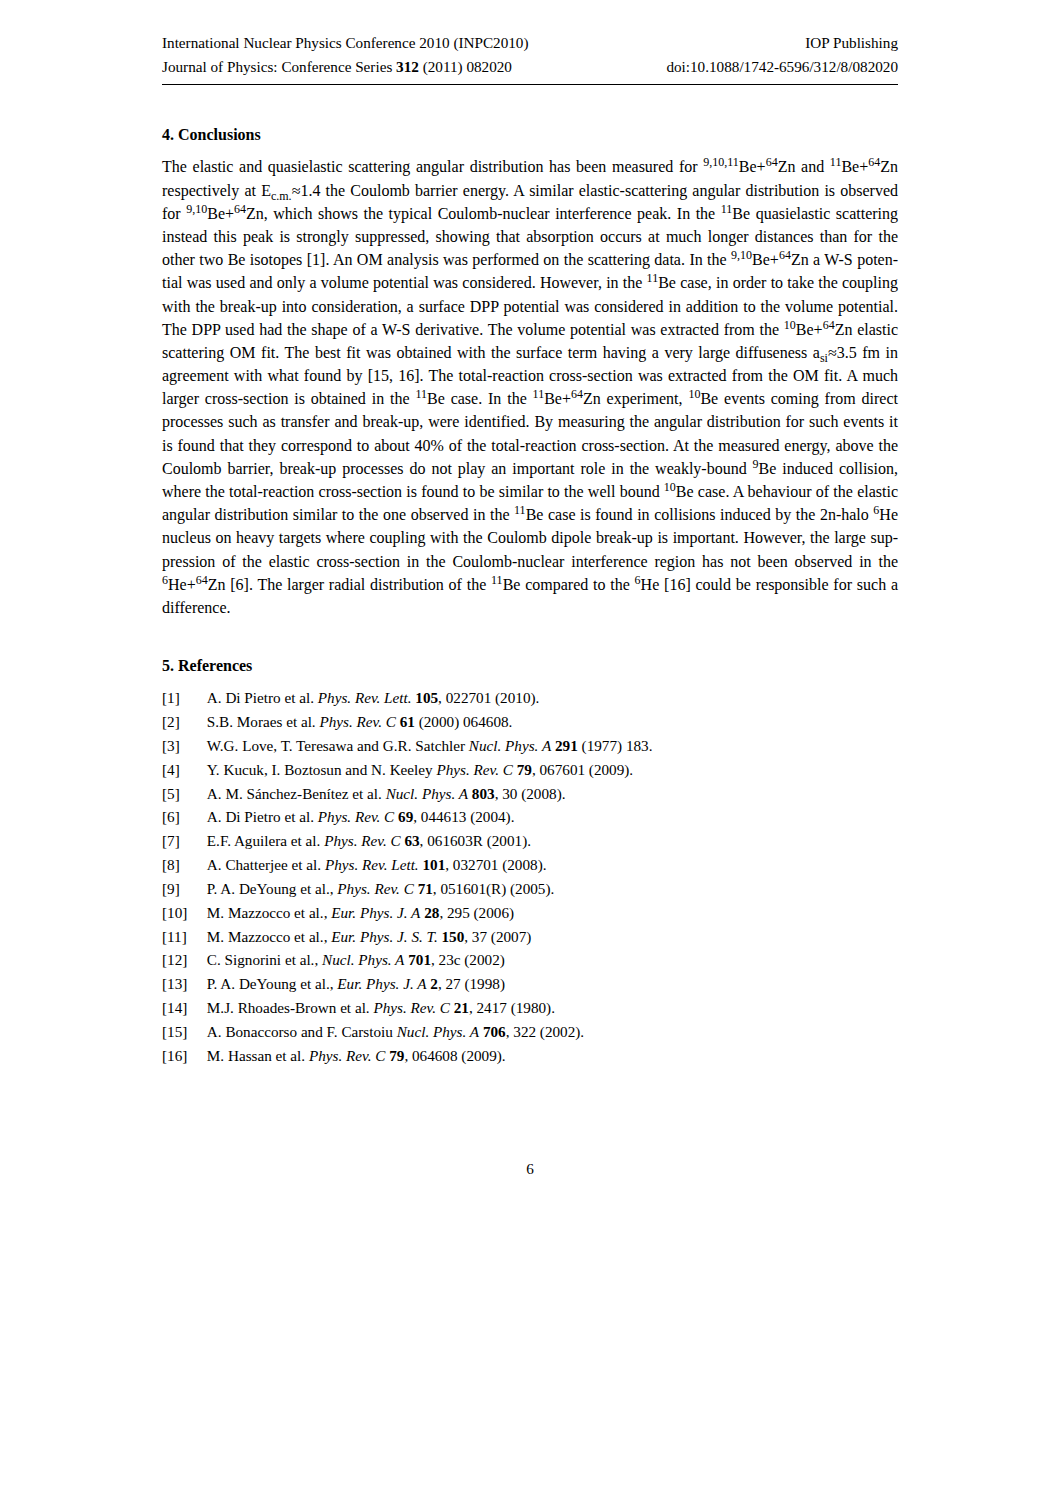International Nuclear Physics Conference 2010 (INPC2010)
IOP Publishing
Journal of Physics: Conference Series 312 (2011) 082020
doi:10.1088/1742-6596/312/8/082020
4. Conclusions
The elastic and quasielastic scattering angular distribution has been measured for 9,10,11Be+64Zn and 11Be+64Zn respectively at Ec.m.≈1.4 the Coulomb barrier energy. A similar elastic-scattering angular distribution is observed for 9,10Be+64Zn, which shows the typical Coulomb-nuclear interference peak. In the 11Be quasielastic scattering instead this peak is strongly suppressed, showing that absorption occurs at much longer distances than for the other two Be isotopes [1]. An OM analysis was performed on the scattering data. In the 9,10Be+64Zn a W-S potential was used and only a volume potential was considered. However, in the 11Be case, in order to take the coupling with the break-up into consideration, a surface DPP potential was considered in addition to the volume potential. The DPP used had the shape of a W-S derivative. The volume potential was extracted from the 10Be+64Zn elastic scattering OM fit. The best fit was obtained with the surface term having a very large diffuseness asi≈3.5 fm in agreement with what found by [15, 16]. The total-reaction cross-section was extracted from the OM fit. A much larger cross-section is obtained in the 11Be case. In the 11Be+64Zn experiment, 10Be events coming from direct processes such as transfer and break-up, were identified. By measuring the angular distribution for such events it is found that they correspond to about 40% of the total-reaction cross-section. At the measured energy, above the Coulomb barrier, break-up processes do not play an important role in the weakly-bound 9Be induced collision, where the total-reaction cross-section is found to be similar to the well bound 10Be case. A behaviour of the elastic angular distribution similar to the one observed in the 11Be case is found in collisions induced by the 2n-halo 6He nucleus on heavy targets where coupling with the Coulomb dipole break-up is important. However, the large suppression of the elastic cross-section in the Coulomb-nuclear interference region has not been observed in the 6He+64Zn [6]. The larger radial distribution of the 11Be compared to the 6He [16] could be responsible for such a difference.
5. References
[1] A. Di Pietro et al. Phys. Rev. Lett. 105, 022701 (2010).
[2] S.B. Moraes et al. Phys. Rev. C 61 (2000) 064608.
[3] W.G. Love, T. Teresawa and G.R. Satchler Nucl. Phys. A 291 (1977) 183.
[4] Y. Kucuk, I. Boztosun and N. Keeley Phys. Rev. C 79, 067601 (2009).
[5] A. M. Sánchez-Benítez et al. Nucl. Phys. A 803, 30 (2008).
[6] A. Di Pietro et al. Phys. Rev. C 69, 044613 (2004).
[7] E.F. Aguilera et al. Phys. Rev. C 63, 061603R (2001).
[8] A. Chatterjee et al. Phys. Rev. Lett. 101, 032701 (2008).
[9] P. A. DeYoung et al., Phys. Rev. C 71, 051601(R) (2005).
[10] M. Mazzocco et al., Eur. Phys. J. A 28, 295 (2006)
[11] M. Mazzocco et al., Eur. Phys. J. S. T. 150, 37 (2007)
[12] C. Signorini et al., Nucl. Phys. A 701, 23c (2002)
[13] P. A. DeYoung et al., Eur. Phys. J. A 2, 27 (1998)
[14] M.J. Rhoades-Brown et al. Phys. Rev. C 21, 2417 (1980).
[15] A. Bonaccorso and F. Carstoiu Nucl. Phys. A 706, 322 (2002).
[16] M. Hassan et al. Phys. Rev. C 79, 064608 (2009).
6